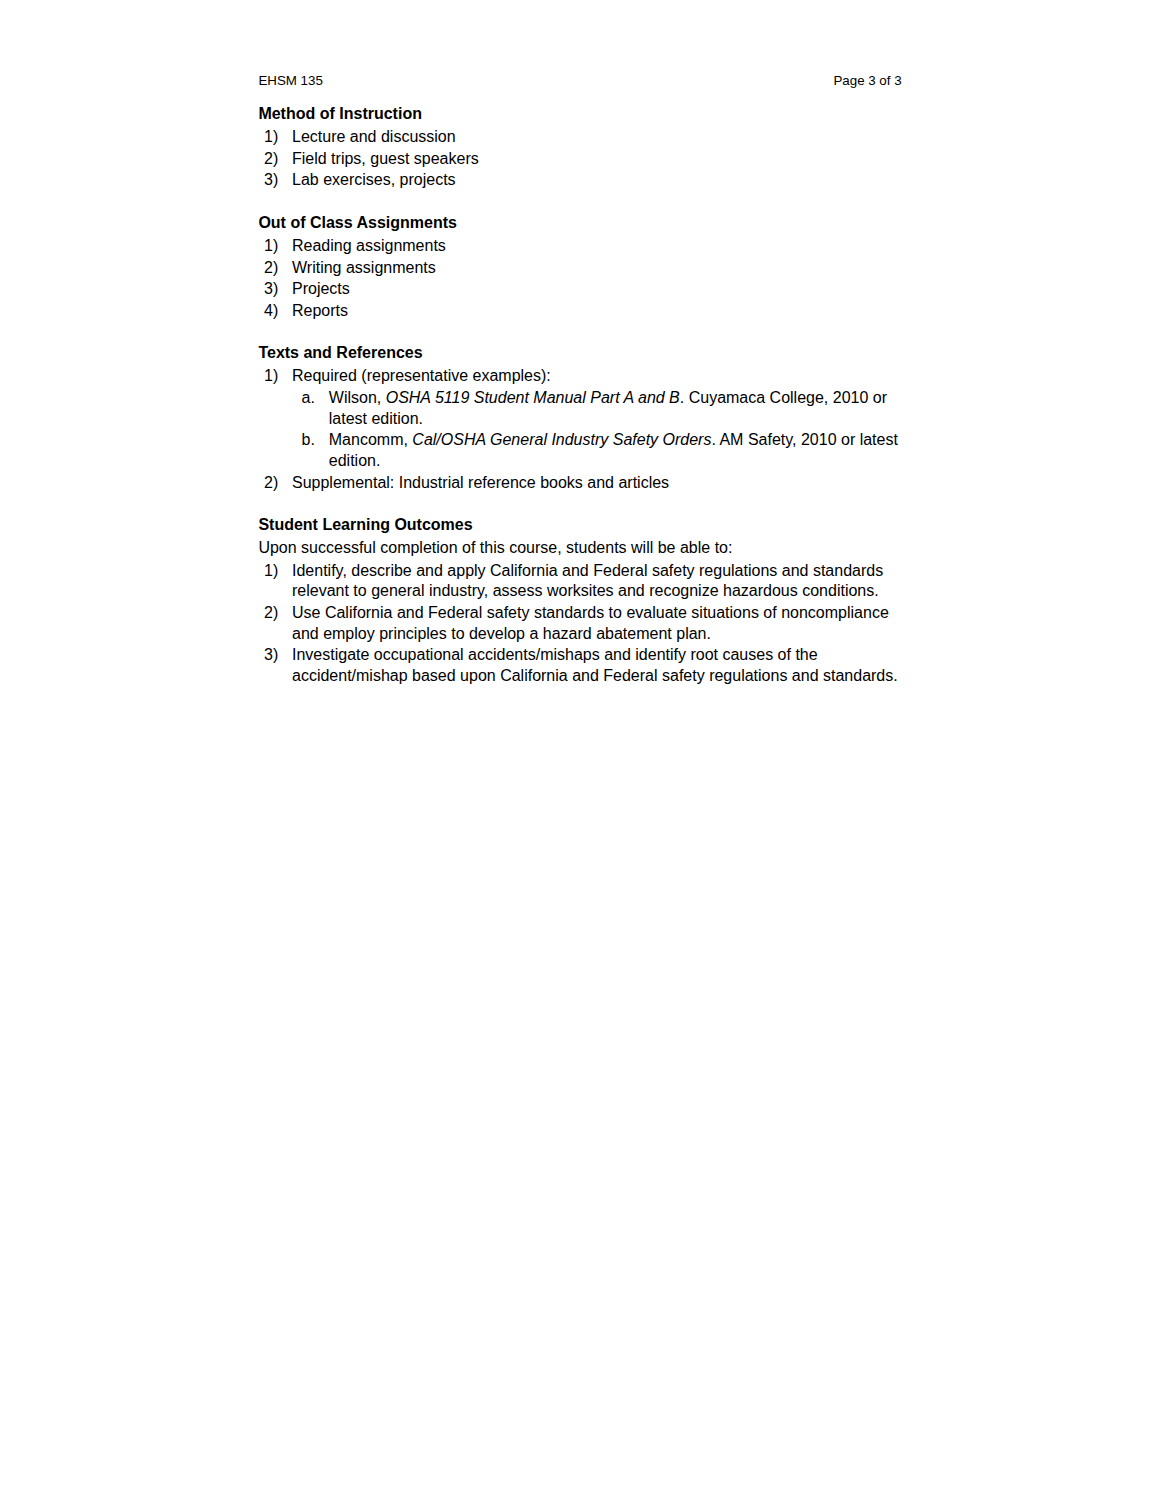EHSM 135 Page 3 of 3
Method of Instruction
Lecture and discussion
Field trips, guest speakers
Lab exercises, projects
Out of Class Assignments
Reading assignments
Writing assignments
Projects
Reports
Texts and References
Required (representative examples):
Wilson, OSHA 5119 Student Manual Part A and B. Cuyamaca College, 2010 or latest edition.
Mancomm, Cal/OSHA General Industry Safety Orders. AM Safety, 2010 or latest edition.
Supplemental: Industrial reference books and articles
Student Learning Outcomes
Upon successful completion of this course, students will be able to:
Identify, describe and apply California and Federal safety regulations and standards relevant to general industry, assess worksites and recognize hazardous conditions.
Use California and Federal safety standards to evaluate situations of noncompliance and employ principles to develop a hazard abatement plan.
Investigate occupational accidents/mishaps and identify root causes of the accident/mishap based upon California and Federal safety regulations and standards.